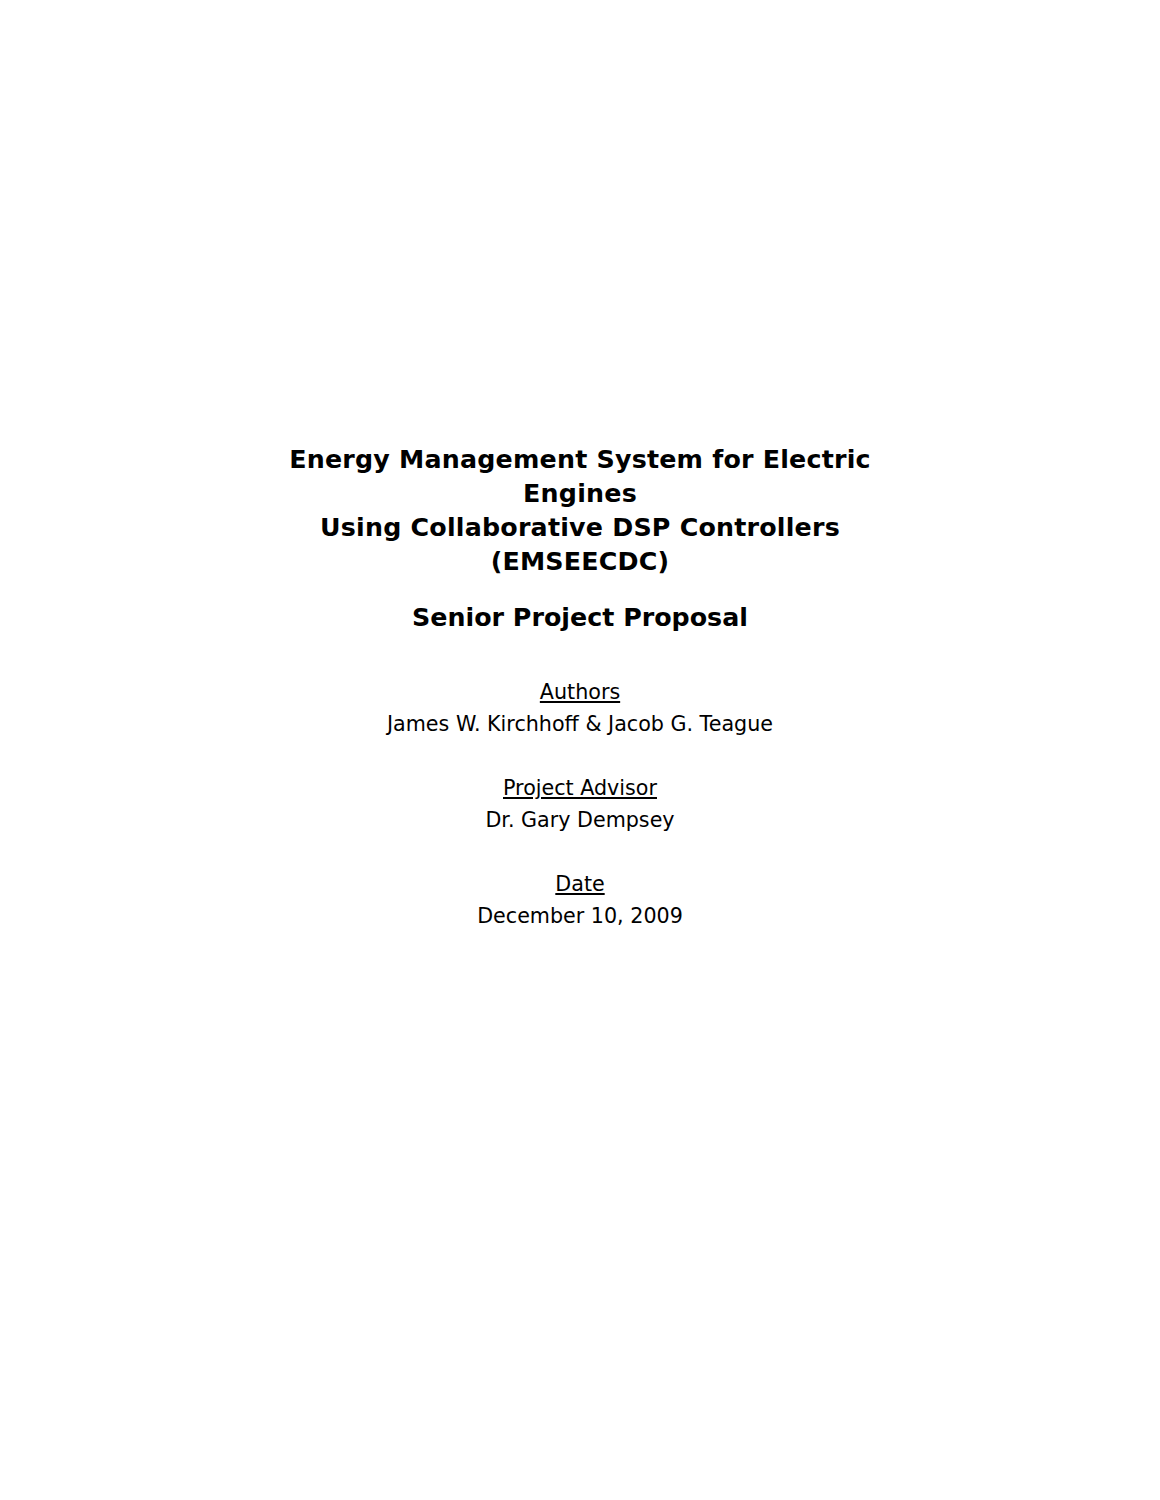Energy Management System for Electric Engines
Using Collaborative DSP Controllers (EMSEECDC)
Senior Project Proposal
Authors James W. Kirchhoff & Jacob G. Teague Project Advisor Dr. Gary Dempsey Date December 10, 2009